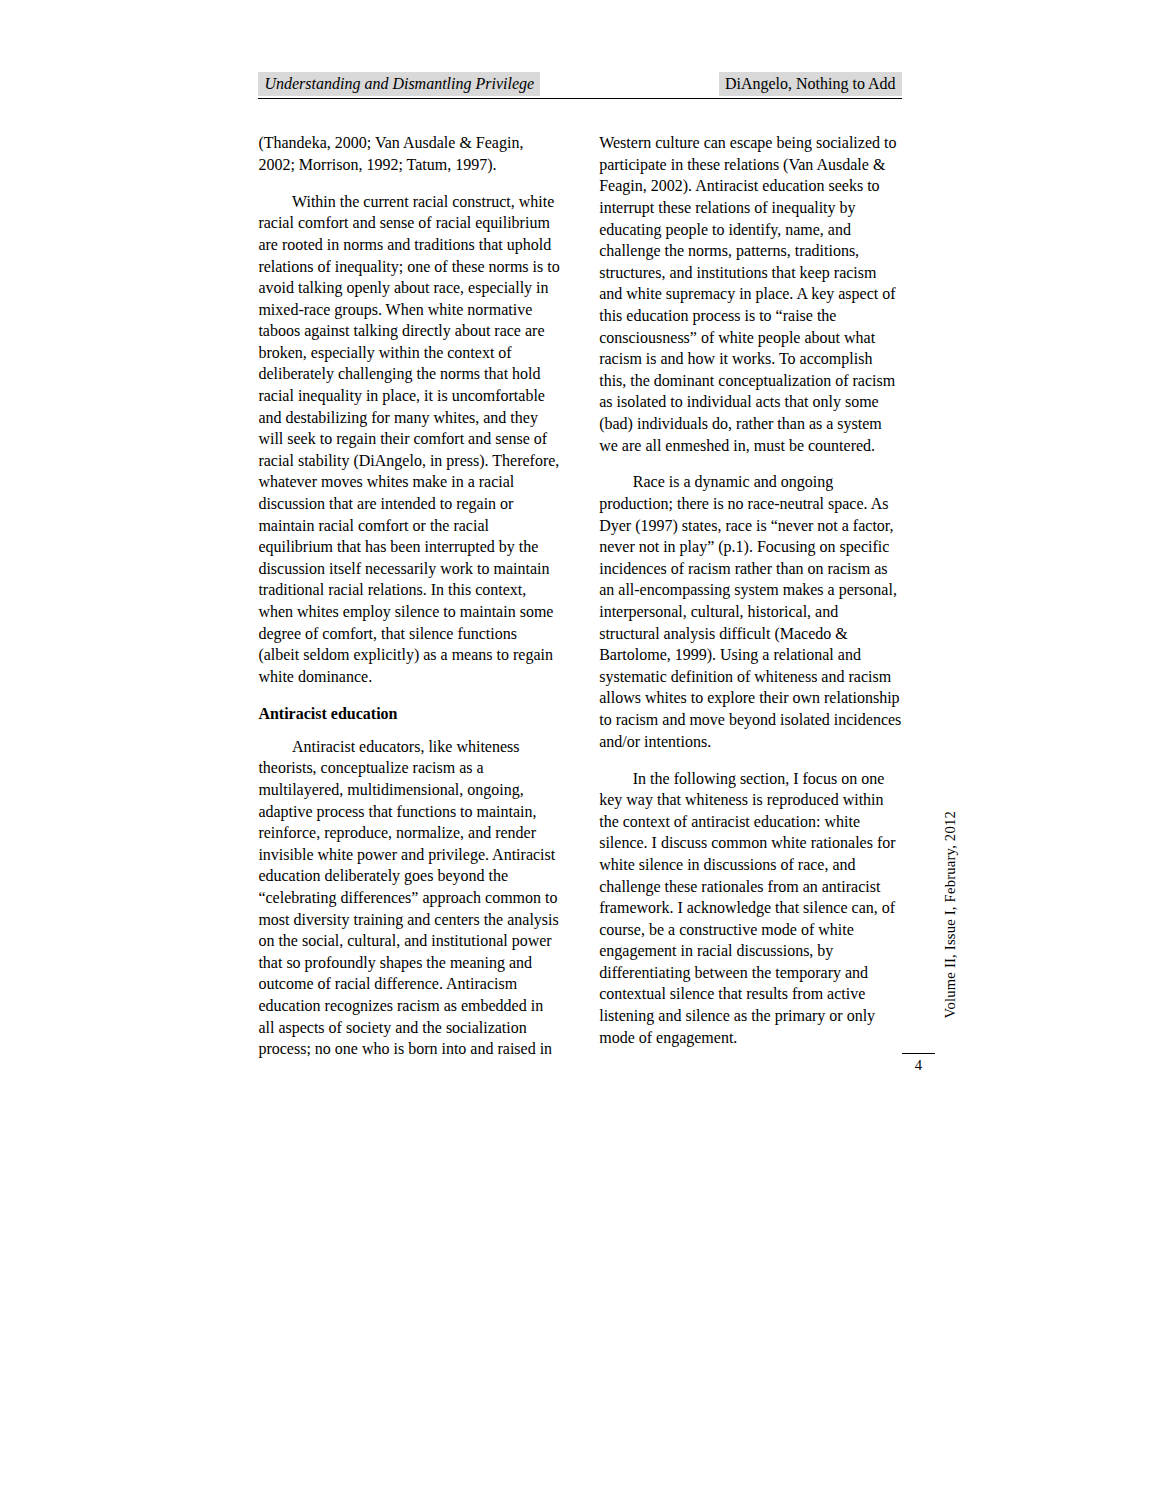Understanding and Dismantling Privilege DiAngelo, Nothing to Add
(Thandeka, 2000; Van Ausdale & Feagin, 2002; Morrison, 1992; Tatum, 1997).
Within the current racial construct, white racial comfort and sense of racial equilibrium are rooted in norms and traditions that uphold relations of inequality; one of these norms is to avoid talking openly about race, especially in mixed-race groups. When white normative taboos against talking directly about race are broken, especially within the context of deliberately challenging the norms that hold racial inequality in place, it is uncomfortable and destabilizing for many whites, and they will seek to regain their comfort and sense of racial stability (DiAngelo, in press). Therefore, whatever moves whites make in a racial discussion that are intended to regain or maintain racial comfort or the racial equilibrium that has been interrupted by the discussion itself necessarily work to maintain traditional racial relations. In this context, when whites employ silence to maintain some degree of comfort, that silence functions (albeit seldom explicitly) as a means to regain white dominance.
Antiracist education
Antiracist educators, like whiteness theorists, conceptualize racism as a multilayered, multidimensional, ongoing, adaptive process that functions to maintain, reinforce, reproduce, normalize, and render invisible white power and privilege. Antiracist education deliberately goes beyond the “celebrating differences” approach common to most diversity training and centers the analysis on the social, cultural, and institutional power that so profoundly shapes the meaning and outcome of racial difference. Antiracism education recognizes racism as embedded in all aspects of society and the socialization process; no one who is born into and raised in Western culture can escape being socialized to participate in these relations (Van Ausdale & Feagin, 2002). Antiracist education seeks to interrupt these relations of inequality by educating people to identify, name, and challenge the norms, patterns, traditions, structures, and institutions that keep racism and white supremacy in place. A key aspect of this education process is to “raise the consciousness” of white people about what racism is and how it works. To accomplish this, the dominant conceptualization of racism as isolated to individual acts that only some (bad) individuals do, rather than as a system we are all enmeshed in, must be countered.
Race is a dynamic and ongoing production; there is no race-neutral space. As Dyer (1997) states, race is “never not a factor, never not in play” (p.1). Focusing on specific incidences of racism rather than on racism as an all-encompassing system makes a personal, interpersonal, cultural, historical, and structural analysis difficult (Macedo & Bartolome, 1999). Using a relational and systematic definition of whiteness and racism allows whites to explore their own relationship to racism and move beyond isolated incidences and/or intentions.
In the following section, I focus on one key way that whiteness is reproduced within the context of antiracist education: white silence. I discuss common white rationales for white silence in discussions of race, and challenge these rationales from an antiracist framework. I acknowledge that silence can, of course, be a constructive mode of white engagement in racial discussions, by differentiating between the temporary and contextual silence that results from active listening and silence as the primary or only mode of engagement.
Volume II, Issue I, February, 2012
4